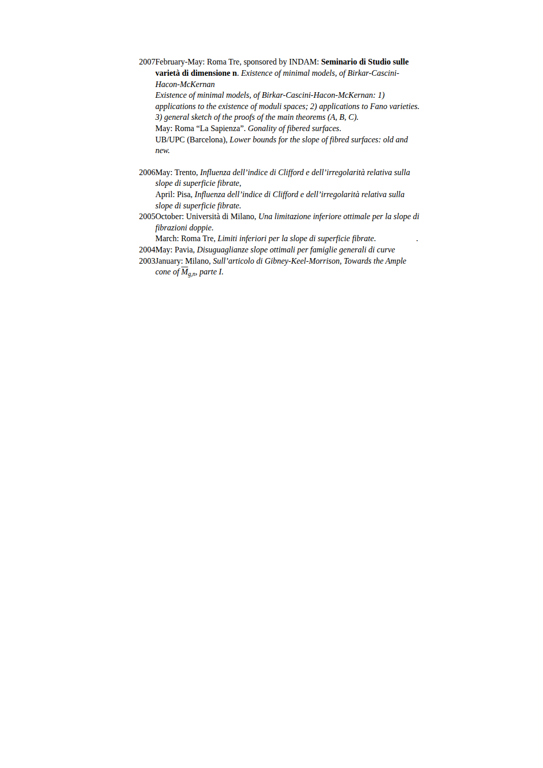| 2007 | February-May: Roma Tre, sponsored by INDAM: Seminario di Studio sulle varietà di dimensione n . Existence of minimal models, of Birkar-Cascini-Hacon-McKernan Existence of minimal models, of Birkar-Cascini-Hacon-McKernan: 1) applications to the existence of moduli spaces; 2) applications to Fano varieties. 3) general sketch of the proofs of the main theorems (A, B, C). May: Roma “La Sapienza”. Gonality of fibered surfaces . UB/UPC (Barcelona), Lower bounds for the slope of fibred surfaces: old and new. |
| 2006 | May: Trento, Influenza dell’indice di Clifford e dell’irregolarità relativa sulla slope di superficie fibrate , April: Pisa, Influenza dell’indice di Clifford e dell’irregolarità relativa sulla slope di superficie fibrate. |
| 2005 | October: Università di Milano, Una limitazione inferiore ottimale per la slope di fibrazioni doppie . March: Roma Tre, Limiti inferiori per la slope di superficie fibrate . . |
| 2004 | May: Pavia, Disuguaglianze slope ottimali per famiglie generali di curve |
| 2003 | January: Milano, Sull’articolo di Gibney-Keel-Morrison, Towards the Ample cone of M g,n , parte I. |